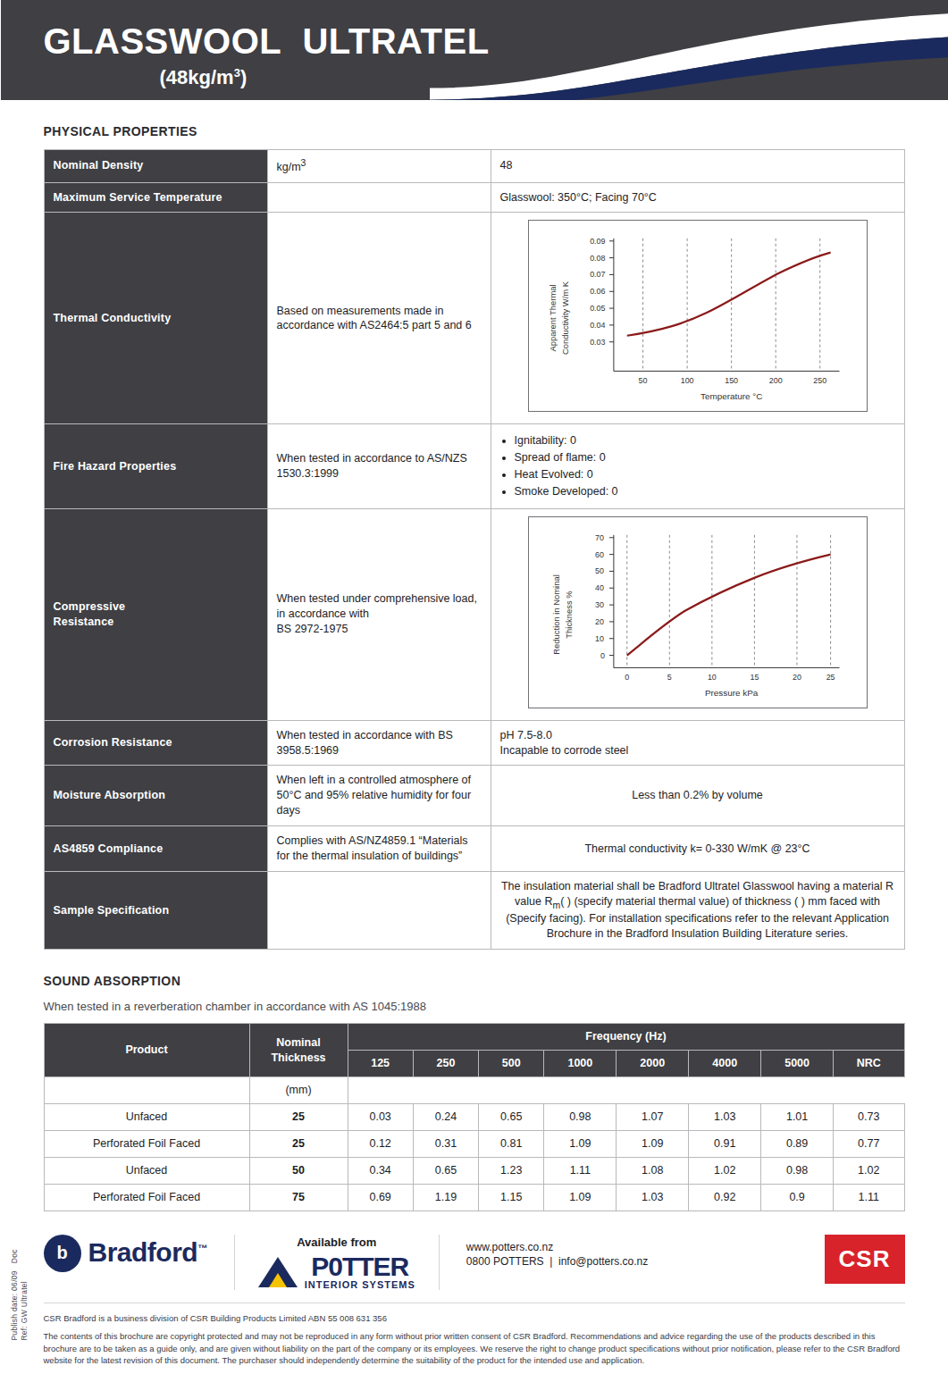GLASSWOOL ULTRATEL
(48kg/m3)
PHYSICAL PROPERTIES
| Nominal Density | kg/m 3 | 48 |
| Maximum Service Temperature | | Glasswool: 350°C; Facing 70°C |
| Thermal Conductivity | Based on measurements made in accordance with AS2464:5 part 5 and 6 | 0.09 0.08 0.07 0.06 0.05 0.04 0.03 50 100 150 200 250 Apparent Thermal Conductivity W/m K Temperature °C |
| Fire Hazard Properties | When tested in accordance to AS/NZS 1530.3:1999 | Ignitability: 0 Spread of flame: 0 Heat Evolved: 0 Smoke Developed: 0 |
| Compressive Resistance | When tested under comprehensive load, in accordance with BS 2972-1975 | 70 60 50 40 30 20 10 0 0 5 10 15 20 25 Reduction in Nominal Thickness % Pressure kPa |
| Corrosion Resistance | When tested in accordance with BS 3958.5:1969 | pH 7.5-8.0 Incapable to corrode steel |
| Moisture Absorption | When left in a controlled atmosphere of 50°C and 95% relative humidity for four days | Less than 0.2% by volume |
| AS4859 Compliance | Complies with AS/NZ4859.1 “Materials for the thermal insulation of buildings” | Thermal conductivity k= 0-330 W/mK @ 23°C |
| Sample Specification | | The insulation material shall be Bradford Ultratel Glasswool having a material R value R m ( ) (specify material thermal value) of thickness ( ) mm faced with (Specify facing). For installation specifications refer to the relevant Application Brochure in the Bradford Insulation Building Literature series. |
SOUND ABSORPTION
When tested in a reverberation chamber in accordance with AS 1045:1988
| Product | Nominal Thickness | Frequency (Hz) |
| --- | --- | --- |
| 125 | 250 | 500 | 1000 | 2000 | 4000 | 5000 | NRC |
| | (mm) | |
| Unfaced | 25 | 0.03 | 0.24 | 0.65 | 0.98 | 1.07 | 1.03 | 1.01 | 0.73 |
| Perforated Foil Faced | 25 | 0.12 | 0.31 | 0.81 | 1.09 | 1.09 | 0.91 | 0.89 | 0.77 |
| Unfaced | 50 | 0.34 | 0.65 | 1.23 | 1.11 | 1.08 | 1.02 | 0.98 | 1.02 |
| Perforated Foil Faced | 75 | 0.69 | 1.19 | 1.15 | 1.09 | 1.03 | 0.92 | 0.9 | 1.11 |
b
Bradford™
Available from
P0TTER
INTERIOR SYSTEMS
www.potters.co.nz
0800 POTTERS | info@potters.co.nz
CSR
CSR Bradford is a business division of CSR Building Products Limited ABN 55 008 631 356
The contents of this brochure are copyright protected and may not be reproduced in any form without prior written consent of CSR Bradford. Recommendations and advice regarding the use of the products described in this brochure are to be taken as a guide only, and are given without liability on the part of the company or its employees. We reserve the right to change product specifications without prior notification, please refer to the CSR Bradford website for the latest revision of this document. The purchaser should independently determine the suitability of the product for the intended use and application.
Publish date: 06/09 Doc Ref: GW Ultratel